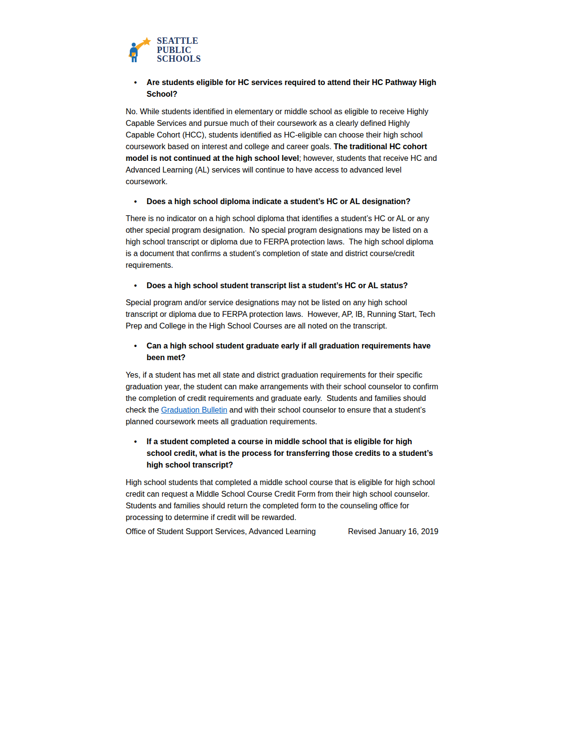SEATTLE PUBLIC SCHOOLS
Are students eligible for HC services required to attend their HC Pathway High School?
No. While students identified in elementary or middle school as eligible to receive Highly Capable Services and pursue much of their coursework as a clearly defined Highly Capable Cohort (HCC), students identified as HC-eligible can choose their high school coursework based on interest and college and career goals. The traditional HC cohort model is not continued at the high school level; however, students that receive HC and Advanced Learning (AL) services will continue to have access to advanced level coursework.
Does a high school diploma indicate a student’s HC or AL designation?
There is no indicator on a high school diploma that identifies a student’s HC or AL or any other special program designation. No special program designations may be listed on a high school transcript or diploma due to FERPA protection laws. The high school diploma is a document that confirms a student’s completion of state and district course/credit requirements.
Does a high school student transcript list a student’s HC or AL status?
Special program and/or service designations may not be listed on any high school transcript or diploma due to FERPA protection laws. However, AP, IB, Running Start, Tech Prep and College in the High School Courses are all noted on the transcript.
Can a high school student graduate early if all graduation requirements have been met?
Yes, if a student has met all state and district graduation requirements for their specific graduation year, the student can make arrangements with their school counselor to confirm the completion of credit requirements and graduate early. Students and families should check the Graduation Bulletin and with their school counselor to ensure that a student’s planned coursework meets all graduation requirements.
If a student completed a course in middle school that is eligible for high school credit, what is the process for transferring those credits to a student’s high school transcript?
High school students that completed a middle school course that is eligible for high school credit can request a Middle School Course Credit Form from their high school counselor. Students and families should return the completed form to the counseling office for processing to determine if credit will be rewarded.
Office of Student Support Services, Advanced Learning
Revised January 16, 2019